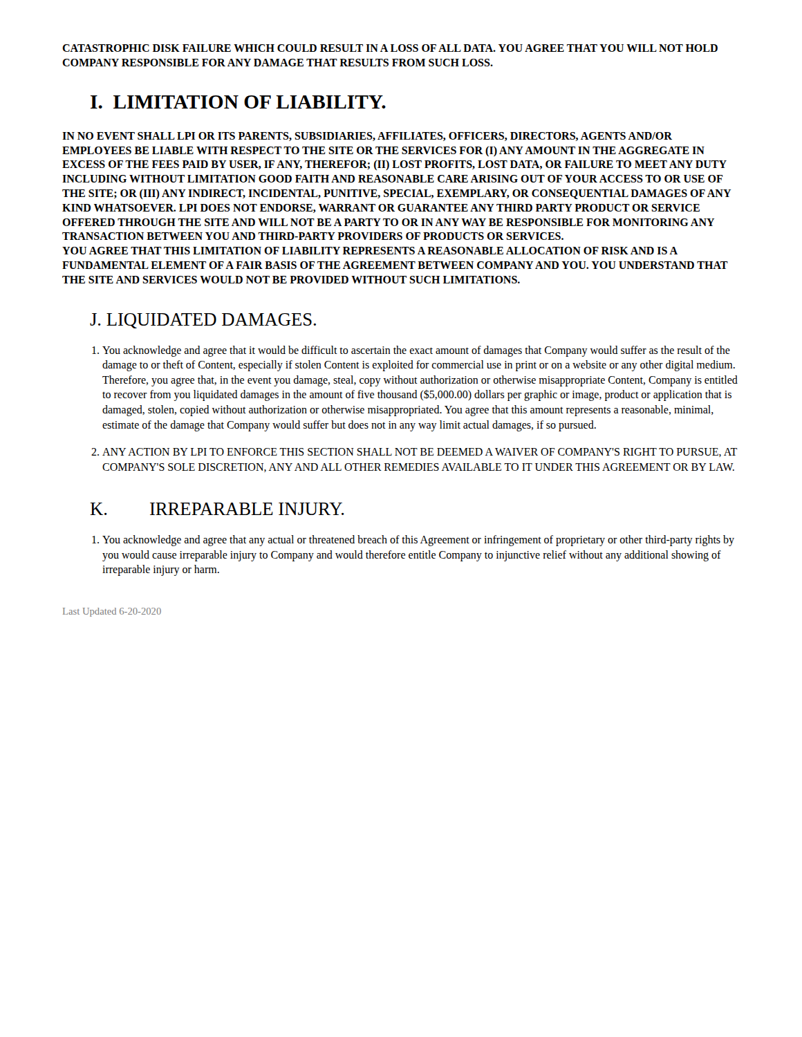CATASTROPHIC DISK FAILURE WHICH COULD RESULT IN A LOSS OF ALL DATA. YOU AGREE THAT YOU WILL NOT HOLD COMPANY RESPONSIBLE FOR ANY DAMAGE THAT RESULTS FROM SUCH LOSS.
I. LIMITATION OF LIABILITY.
IN NO EVENT SHALL LPI OR ITS PARENTS, SUBSIDIARIES, AFFILIATES, OFFICERS, DIRECTORS, AGENTS AND/OR EMPLOYEES BE LIABLE WITH RESPECT TO THE SITE OR THE SERVICES FOR (I) ANY AMOUNT IN THE AGGREGATE IN EXCESS OF THE FEES PAID BY USER, IF ANY, THEREFOR; (II) LOST PROFITS, LOST DATA, OR FAILURE TO MEET ANY DUTY INCLUDING WITHOUT LIMITATION GOOD FAITH AND REASONABLE CARE ARISING OUT OF YOUR ACCESS TO OR USE OF THE SITE; OR (III) ANY INDIRECT, INCIDENTAL, PUNITIVE, SPECIAL, EXEMPLARY, OR CONSEQUENTIAL DAMAGES OF ANY KIND WHATSOEVER. LPI DOES NOT ENDORSE, WARRANT OR GUARANTEE ANY THIRD PARTY PRODUCT OR SERVICE OFFERED THROUGH THE SITE AND WILL NOT BE A PARTY TO OR IN ANY WAY BE RESPONSIBLE FOR MONITORING ANY TRANSACTION BETWEEN YOU AND THIRD-PARTY PROVIDERS OF PRODUCTS OR SERVICES.
YOU AGREE THAT THIS LIMITATION OF LIABILITY REPRESENTS A REASONABLE ALLOCATION OF RISK AND IS A FUNDAMENTAL ELEMENT OF A FAIR BASIS OF THE AGREEMENT BETWEEN COMPANY AND YOU. YOU UNDERSTAND THAT THE SITE AND SERVICES WOULD NOT BE PROVIDED WITHOUT SUCH LIMITATIONS.
J. LIQUIDATED DAMAGES.
You acknowledge and agree that it would be difficult to ascertain the exact amount of damages that Company would suffer as the result of the damage to or theft of Content, especially if stolen Content is exploited for commercial use in print or on a website or any other digital medium. Therefore, you agree that, in the event you damage, steal, copy without authorization or otherwise misappropriate Content, Company is entitled to recover from you liquidated damages in the amount of five thousand ($5,000.00) dollars per graphic or image, product or application that is damaged, stolen, copied without authorization or otherwise misappropriated. You agree that this amount represents a reasonable, minimal, estimate of the damage that Company would suffer but does not in any way limit actual damages, if so pursued.
ANY ACTION BY LPI TO ENFORCE THIS SECTION SHALL NOT BE DEEMED A WAIVER OF COMPANY'S RIGHT TO PURSUE, AT COMPANY'S SOLE DISCRETION, ANY AND ALL OTHER REMEDIES AVAILABLE TO IT UNDER THIS AGREEMENT OR BY LAW.
K. IRREPARABLE INJURY.
You acknowledge and agree that any actual or threatened breach of this Agreement or infringement of proprietary or other third-party rights by you would cause irreparable injury to Company and would therefore entitle Company to injunctive relief without any additional showing of irreparable injury or harm.
Last Updated 6-20-2020